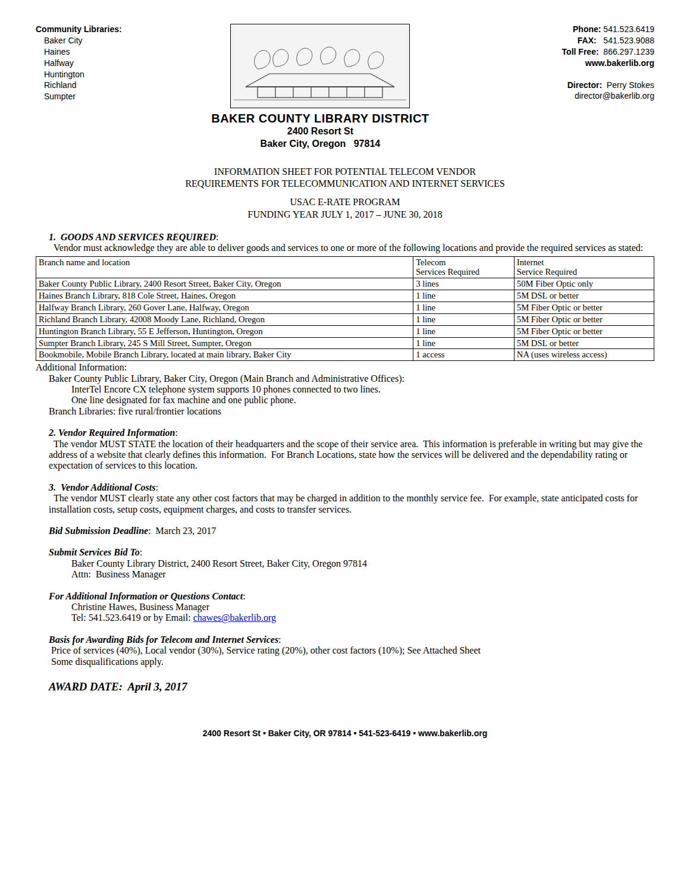Community Libraries:
Baker City
Haines
Halfway
Huntington
Richland
Sumpter
BAKER COUNTY LIBRARY DISTRICT
2400 Resort St
Baker City, Oregon 97814
Phone: 541.523.6419
FAX: 541.523.9088
Toll Free: 866.297.1239
www.bakerlib.org
Director: Perry Stokes
director@bakerlib.org
INFORMATION SHEET FOR POTENTIAL TELECOM VENDOR
REQUIREMENTS FOR TELECOMMUNICATION AND INTERNET SERVICES
USAC E-RATE PROGRAM
FUNDING YEAR JULY 1, 2017 – JUNE 30, 2018
1. GOODS AND SERVICES REQUIRED:
Vendor must acknowledge they are able to deliver goods and services to one or more of the following locations and provide the required services as stated:
| Branch name and location | Telecom Services Required | Internet Service Required |
| --- | --- | --- |
| Baker County Public Library, 2400 Resort Street, Baker City, Oregon | 3 lines | 50M Fiber Optic only |
| Haines Branch Library, 818 Cole Street, Haines, Oregon | 1 line | 5M DSL or better |
| Halfway Branch Library, 260 Gover Lane, Halfway, Oregon | 1 line | 5M Fiber Optic or better |
| Richland Branch Library, 42008 Moody Lane, Richland, Oregon | 1 line | 5M Fiber Optic or better |
| Huntington Branch Library, 55 E Jefferson, Huntington, Oregon | 1 line | 5M Fiber Optic or better |
| Sumpter Branch Library, 245 S Mill Street, Sumpter, Oregon | 1 line | 5M DSL or better |
| Bookmobile, Mobile Branch Library, located at main library, Baker City | 1 access | NA (uses wireless access) |
Additional Information:
Baker County Public Library, Baker City, Oregon (Main Branch and Administrative Offices):
InterTel Encore CX telephone system supports 10 phones connected to two lines.
One line designated for fax machine and one public phone.
Branch Libraries: five rural/frontier locations
2. Vendor Required Information:
The vendor MUST STATE the location of their headquarters and the scope of their service area. This information is preferable in writing but may give the address of a website that clearly defines this information. For Branch Locations, state how the services will be delivered and the dependability rating or expectation of services to this location.
3. Vendor Additional Costs:
The vendor MUST clearly state any other cost factors that may be charged in addition to the monthly service fee. For example, state anticipated costs for installation costs, setup costs, equipment charges, and costs to transfer services.
Bid Submission Deadline: March 23, 2017
Submit Services Bid To:
Baker County Library District, 2400 Resort Street, Baker City, Oregon 97814
Attn: Business Manager
For Additional Information or Questions Contact:
Christine Hawes, Business Manager
Tel: 541.523.6419 or by Email: chawes@bakerlib.org
Basis for Awarding Bids for Telecom and Internet Services:
Price of services (40%), Local vendor (30%), Service rating (20%), other cost factors (10%); See Attached Sheet
Some disqualifications apply.
AWARD DATE: April 3, 2017
2400 Resort St • Baker City, OR 97814 • 541-523-6419 • www.bakerlib.org